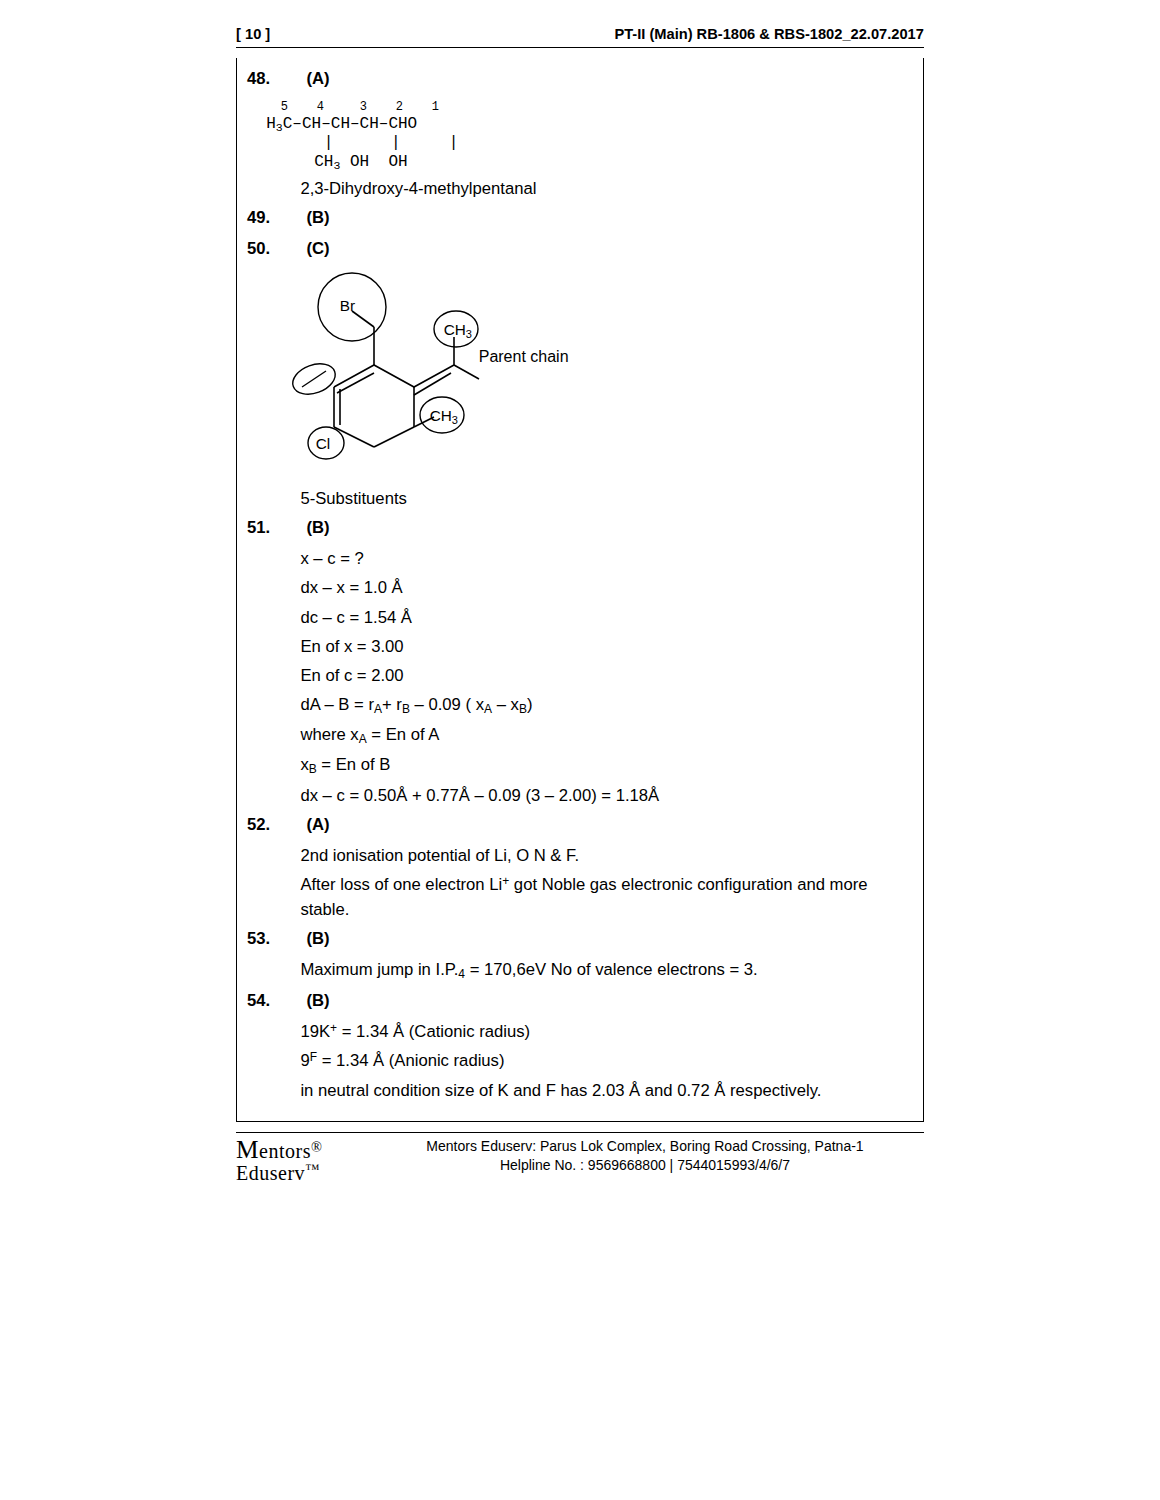[ 10 ]
PT-II (Main) RB-1806 & RBS-1802_22.07.2017
48.
(A)
5 4 3 2 1 H3C–CH–CH–CH–CHO | | | CH3 OH OH
2,3-Dihydroxy-4-methylpentanal
49.
(B)
50.
(C)
Br CH3 Cl CH3 Parent chain
5-Substituents
51.
(B)
x – c = ?
dx – x = 1.0 Å
dc – c = 1.54 Å
En of x = 3.00
En of c = 2.00
dA – B = rA+ rB – 0.09 ( xA – xB)
where xA = En of A
xB = En of B
dx – c = 0.50Å + 0.77Å – 0.09 (3 – 2.00) = 1.18Å
52.
(A)
2nd ionisation potential of Li, O N & F.
After loss of one electron Li+ got Noble gas electronic configuration and more stable.
53.
(B)
Maximum jump in I.P.4 = 170,6eV No of valence electrons = 3.
54.
(B)
19K+ = 1.34 Å (Cationic radius)
9F = 1.34 Å (Anionic radius)
in neutral condition size of K and F has 2.03 Å and 0.72 Å respectively.
Mentors® Eduserv™
Mentors Eduserv: Parus Lok Complex, Boring Road Crossing, Patna-1
Helpline No. : 9569668800 | 7544015993/4/6/7